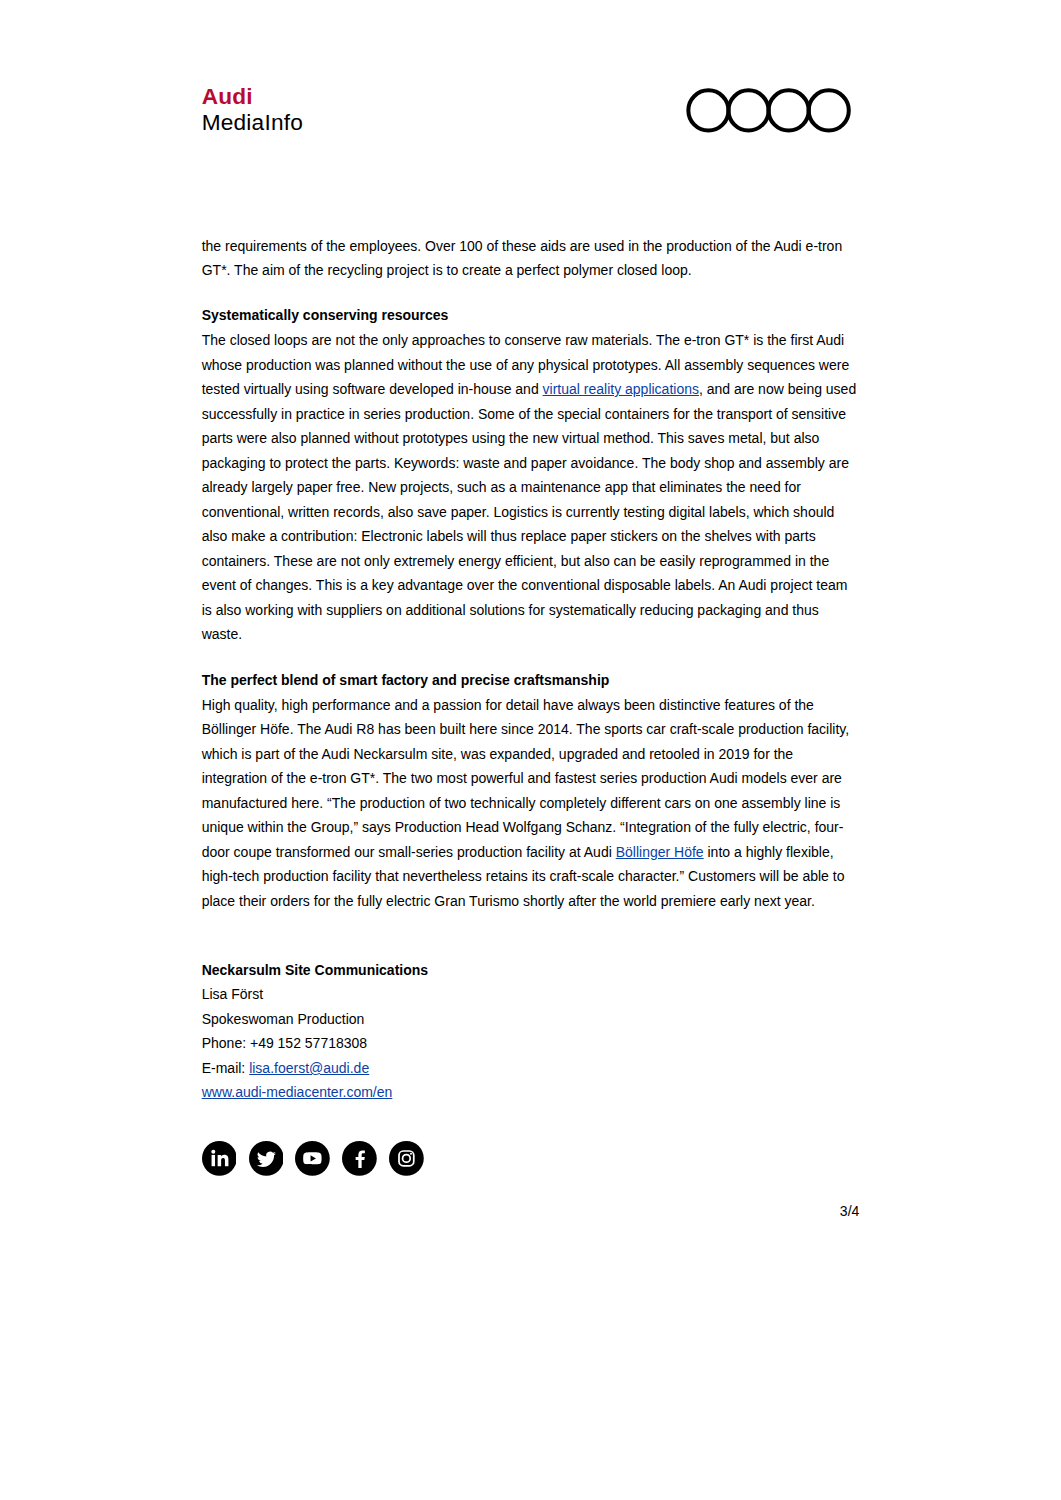Audi
MediaInfo
the requirements of the employees. Over 100 of these aids are used in the production of the Audi e-tron GT*. The aim of the recycling project is to create a perfect polymer closed loop.
Systematically conserving resources
The closed loops are not the only approaches to conserve raw materials. The e-tron GT* is the first Audi whose production was planned without the use of any physical prototypes. All assembly sequences were tested virtually using software developed in-house and virtual reality applications, and are now being used successfully in practice in series production. Some of the special containers for the transport of sensitive parts were also planned without prototypes using the new virtual method. This saves metal, but also packaging to protect the parts. Keywords: waste and paper avoidance. The body shop and assembly are already largely paper free. New projects, such as a maintenance app that eliminates the need for conventional, written records, also save paper. Logistics is currently testing digital labels, which should also make a contribution: Electronic labels will thus replace paper stickers on the shelves with parts containers. These are not only extremely energy efficient, but also can be easily reprogrammed in the event of changes. This is a key advantage over the conventional disposable labels. An Audi project team is also working with suppliers on additional solutions for systematically reducing packaging and thus waste.
The perfect blend of smart factory and precise craftsmanship
High quality, high performance and a passion for detail have always been distinctive features of the Böllinger Höfe. The Audi R8 has been built here since 2014. The sports car craft-scale production facility, which is part of the Audi Neckarsulm site, was expanded, upgraded and retooled in 2019 for the integration of the e-tron GT*. The two most powerful and fastest series production Audi models ever are manufactured here. “The production of two technically completely different cars on one assembly line is unique within the Group,” says Production Head Wolfgang Schanz. “Integration of the fully electric, four-door coupe transformed our small-series production facility at Audi Böllinger Höfe into a highly flexible, high-tech production facility that nevertheless retains its craft-scale character.” Customers will be able to place their orders for the fully electric Gran Turismo shortly after the world premiere early next year.
Neckarsulm Site Communications
Lisa Först
Spokeswoman Production
Phone: +49 152 57718308
E-mail: lisa.foerst@audi.de
www.audi-mediacenter.com/en
3/4